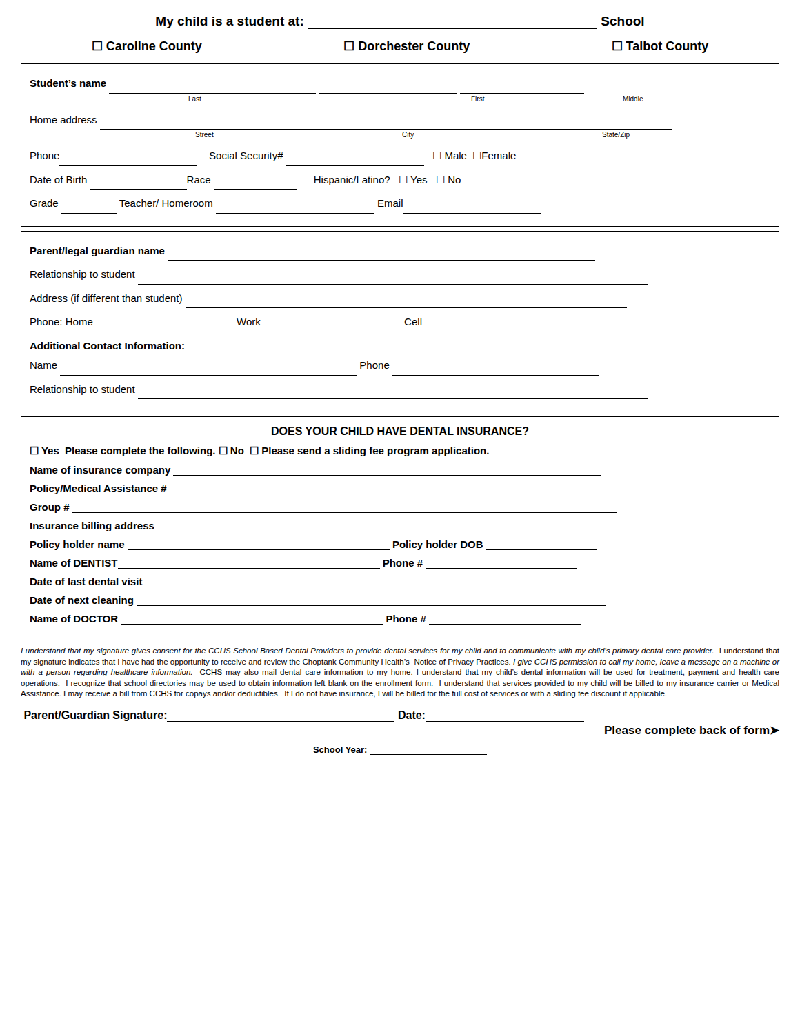My child is a student at: School
☐ Caroline County
☐ Dorchester County
☐ Talbot County
Student’s name
Last First Middle
Home address
Street City State/Zip
Phone Social Security# ☐ Male ☐Female
Date of Birth Race Hispanic/Latino? ☐ Yes ☐ No
Grade Teacher/ Homeroom Email
Parent/legal guardian name
Relationship to student
Address (if different than student)
Phone: Home Work Cell
Additional Contact Information:
Name Phone
Relationship to student
DOES YOUR CHILD HAVE DENTAL INSURANCE?
☐ Yes Please complete the following. ☐ No ☐ Please send a sliding fee program application.
Name of insurance company
Policy/Medical Assistance #
Group #
Insurance billing address
Policy holder name Policy holder DOB
Name of DENTIST Phone #
Date of last dental visit
Date of next cleaning
Name of DOCTOR Phone #
I understand that my signature gives consent for the CCHS School Based Dental Providers to provide dental services for my child and to communicate with my child’s primary dental care provider. I understand that my signature indicates that I have had the opportunity to receive and review the Choptank Community Health’s Notice of Privacy Practices. I give CCHS permission to call my home, leave a message on a machine or with a person regarding healthcare information. CCHS may also mail dental care information to my home. I understand that my child’s dental information will be used for treatment, payment and health care operations. I recognize that school directories may be used to obtain information left blank on the enrollment form. I understand that services provided to my child will be billed to my insurance carrier or Medical Assistance. I may receive a bill from CCHS for copays and/or deductibles. If I do not have insurance, I will be billed for the full cost of services or with a sliding fee discount if applicable.
Parent/Guardian Signature: Date:
Please complete back of form➤
School Year: